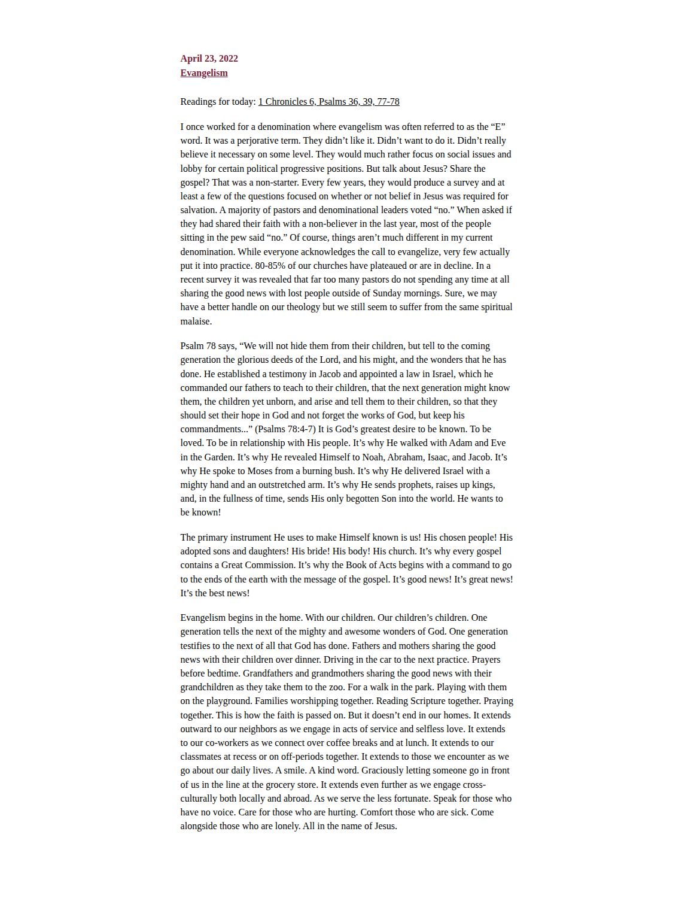April 23, 2022
Evangelism
Readings for today: 1 Chronicles 6, Psalms 36, 39, 77-78
I once worked for a denomination where evangelism was often referred to as the “E” word. It was a perjorative term. They didn’t like it. Didn’t want to do it. Didn’t really believe it necessary on some level. They would much rather focus on social issues and lobby for certain political progressive positions. But talk about Jesus? Share the gospel? That was a non-starter. Every few years, they would produce a survey and at least a few of the questions focused on whether or not belief in Jesus was required for salvation. A majority of pastors and denominational leaders voted “no.” When asked if they had shared their faith with a non-believer in the last year, most of the people sitting in the pew said “no.” Of course, things aren’t much different in my current denomination. While everyone acknowledges the call to evangelize, very few actually put it into practice. 80-85% of our churches have plateaued or are in decline. In a recent survey it was revealed that far too many pastors do not spending any time at all sharing the good news with lost people outside of Sunday mornings. Sure, we may have a better handle on our theology but we still seem to suffer from the same spiritual malaise.
Psalm 78 says, “We will not hide them from their children, but tell to the coming generation the glorious deeds of the Lord, and his might, and the wonders that he has done. He established a testimony in Jacob and appointed a law in Israel, which he commanded our fathers to teach to their children, that the next generation might know them, the children yet unborn, and arise and tell them to their children, so that they should set their hope in God and not forget the works of God, but keep his commandments...” (Psalms 78:4-7) It is God’s greatest desire to be known. To be loved. To be in relationship with His people. It’s why He walked with Adam and Eve in the Garden. It’s why He revealed Himself to Noah, Abraham, Isaac, and Jacob. It’s why He spoke to Moses from a burning bush. It’s why He delivered Israel with a mighty hand and an outstretched arm. It’s why He sends prophets, raises up kings, and, in the fullness of time, sends His only begotten Son into the world. He wants to be known!
The primary instrument He uses to make Himself known is us! His chosen people! His adopted sons and daughters! His bride! His body! His church. It’s why every gospel contains a Great Commission. It’s why the Book of Acts begins with a command to go to the ends of the earth with the message of the gospel. It’s good news! It’s great news! It’s the best news!
Evangelism begins in the home. With our children. Our children’s children. One generation tells the next of the mighty and awesome wonders of God. One generation testifies to the next of all that God has done. Fathers and mothers sharing the good news with their children over dinner. Driving in the car to the next practice. Prayers before bedtime. Grandfathers and grandmothers sharing the good news with their grandchildren as they take them to the zoo. For a walk in the park. Playing with them on the playground. Families worshipping together. Reading Scripture together. Praying together. This is how the faith is passed on. But it doesn’t end in our homes. It extends outward to our neighbors as we engage in acts of service and selfless love. It extends to our co-workers as we connect over coffee breaks and at lunch. It extends to our classmates at recess or on off-periods together. It extends to those we encounter as we go about our daily lives. A smile. A kind word. Graciously letting someone go in front of us in the line at the grocery store. It extends even further as we engage cross-culturally both locally and abroad. As we serve the less fortunate. Speak for those who have no voice. Care for those who are hurting. Comfort those who are sick. Come alongside those who are lonely. All in the name of Jesus.